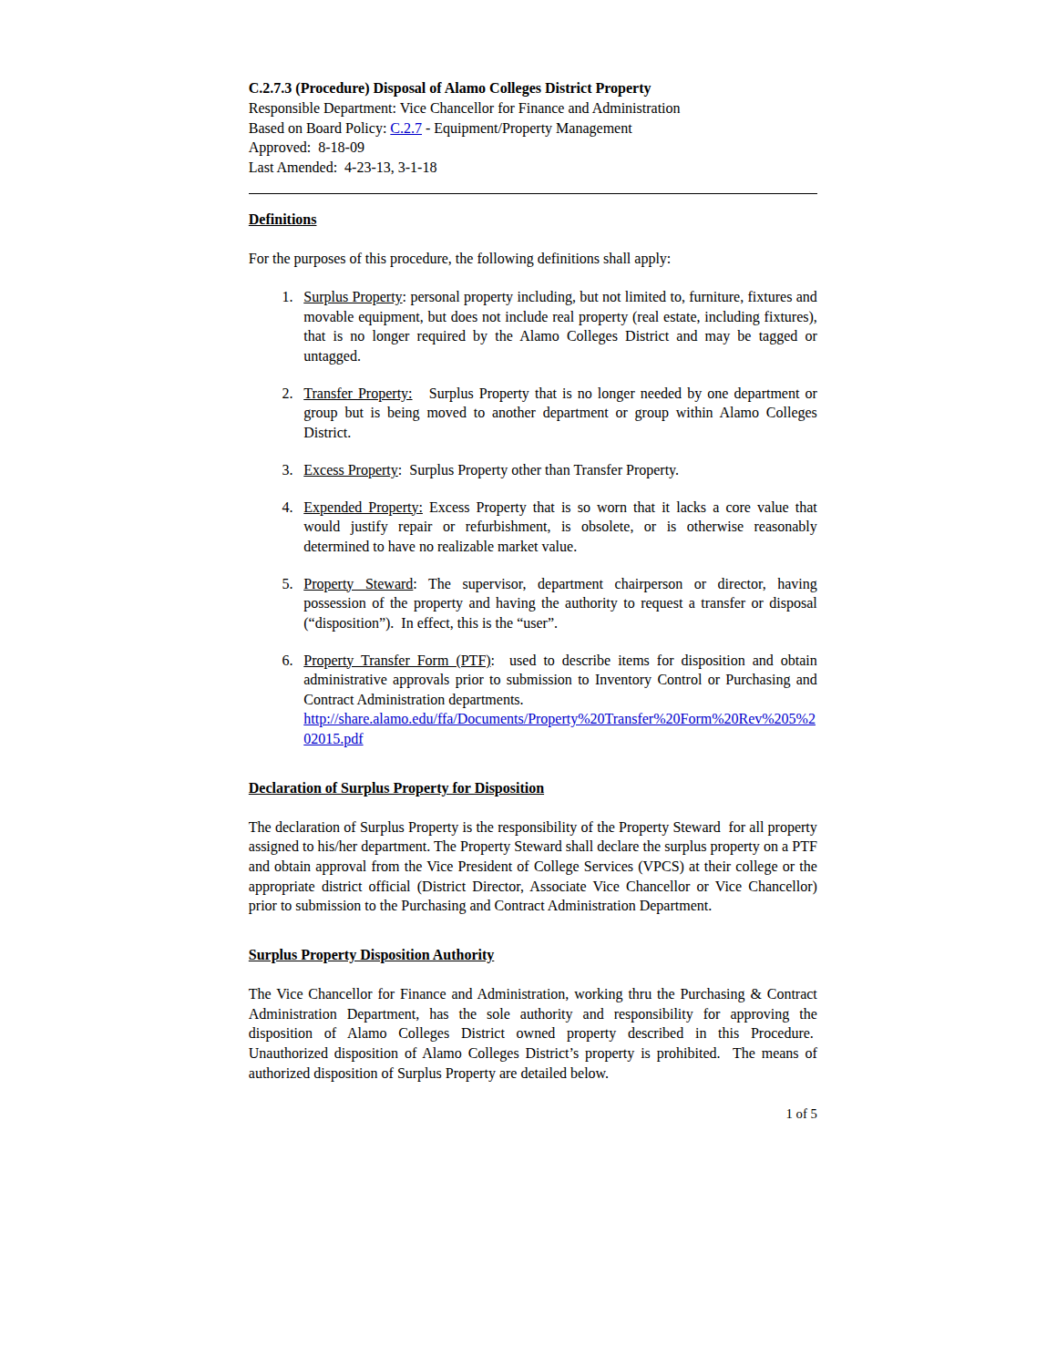C.2.7.3 (Procedure) Disposal of Alamo Colleges District Property
Responsible Department: Vice Chancellor for Finance and Administration
Based on Board Policy: C.2.7 - Equipment/Property Management
Approved: 8-18-09
Last Amended: 4-23-13, 3-1-18
Definitions
For the purposes of this procedure, the following definitions shall apply:
Surplus Property: personal property including, but not limited to, furniture, fixtures and movable equipment, but does not include real property (real estate, including fixtures), that is no longer required by the Alamo Colleges District and may be tagged or untagged.
Transfer Property: Surplus Property that is no longer needed by one department or group but is being moved to another department or group within Alamo Colleges District.
Excess Property: Surplus Property other than Transfer Property.
Expended Property: Excess Property that is so worn that it lacks a core value that would justify repair or refurbishment, is obsolete, or is otherwise reasonably determined to have no realizable market value.
Property Steward: The supervisor, department chairperson or director, having possession of the property and having the authority to request a transfer or disposal (“disposition”). In effect, this is the “user”.
Property Transfer Form (PTF): used to describe items for disposition and obtain administrative approvals prior to submission to Inventory Control or Purchasing and Contract Administration departments.
http://share.alamo.edu/ffa/Documents/Property%20Transfer%20Form%20Rev%205%202015.pdf
Declaration of Surplus Property for Disposition
The declaration of Surplus Property is the responsibility of the Property Steward for all property assigned to his/her department. The Property Steward shall declare the surplus property on a PTF and obtain approval from the Vice President of College Services (VPCS) at their college or the appropriate district official (District Director, Associate Vice Chancellor or Vice Chancellor) prior to submission to the Purchasing and Contract Administration Department.
Surplus Property Disposition Authority
The Vice Chancellor for Finance and Administration, working thru the Purchasing & Contract Administration Department, has the sole authority and responsibility for approving the disposition of Alamo Colleges District owned property described in this Procedure. Unauthorized disposition of Alamo Colleges District’s property is prohibited. The means of authorized disposition of Surplus Property are detailed below.
1 of 5